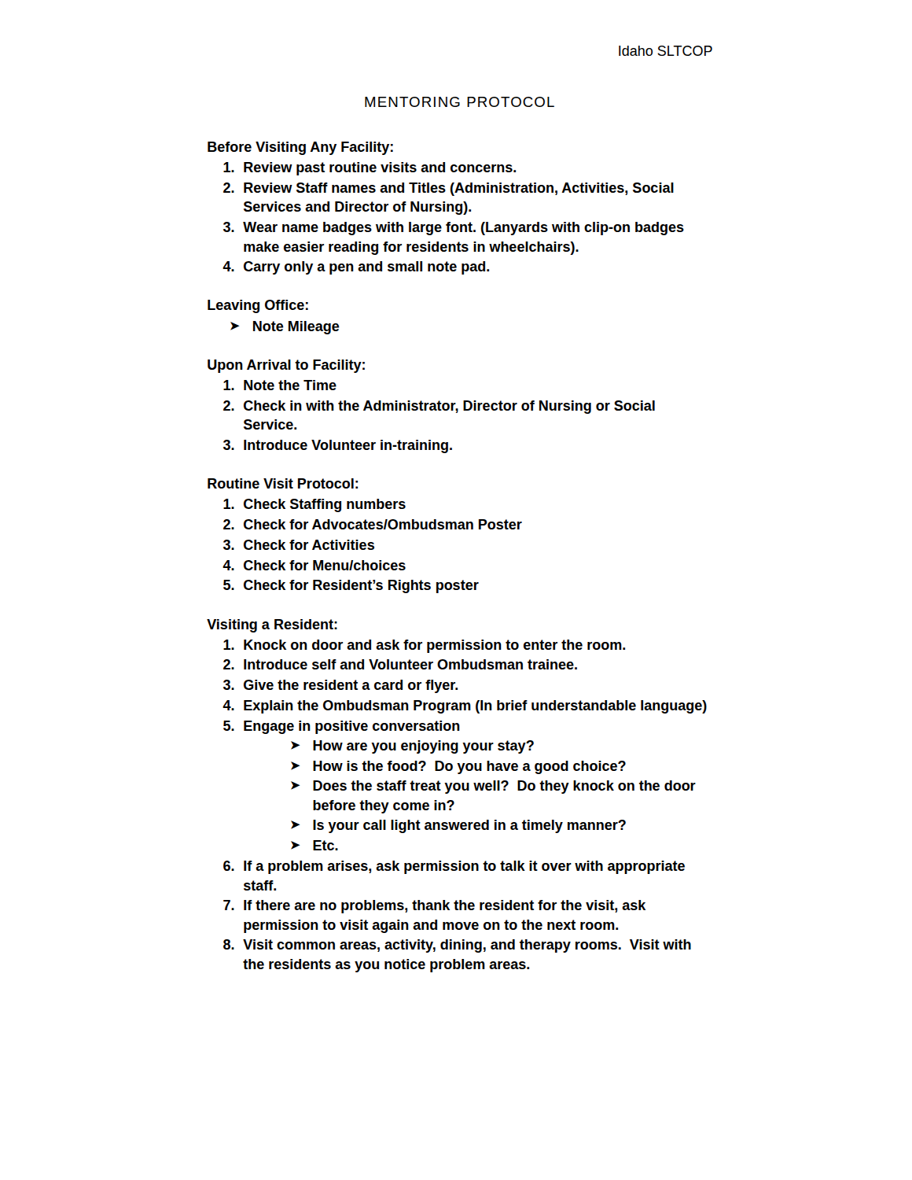Idaho SLTCOP
MENTORING PROTOCOL
Before Visiting Any Facility:
Review past routine visits and concerns.
Review Staff names and Titles (Administration, Activities, Social Services and Director of Nursing).
Wear name badges with large font. (Lanyards with clip-on badges make easier reading for residents in wheelchairs).
Carry only a pen and small note pad.
Leaving Office:
Note Mileage
Upon Arrival to Facility:
Note the Time
Check in with the Administrator, Director of Nursing or Social Service.
Introduce Volunteer in-training.
Routine Visit Protocol:
Check Staffing numbers
Check for Advocates/Ombudsman Poster
Check for Activities
Check for Menu/choices
Check for Resident’s Rights poster
Visiting a Resident:
Knock on door and ask for permission to enter the room.
Introduce self and Volunteer Ombudsman trainee.
Give the resident a card or flyer.
Explain the Ombudsman Program (In brief understandable language)
Engage in positive conversation
How are you enjoying your stay?
How is the food? Do you have a good choice?
Does the staff treat you well? Do they knock on the door before they come in?
Is your call light answered in a timely manner?
Etc.
If a problem arises, ask permission to talk it over with appropriate staff.
If there are no problems, thank the resident for the visit, ask permission to visit again and move on to the next room.
Visit common areas, activity, dining, and therapy rooms. Visit with the residents as you notice problem areas.